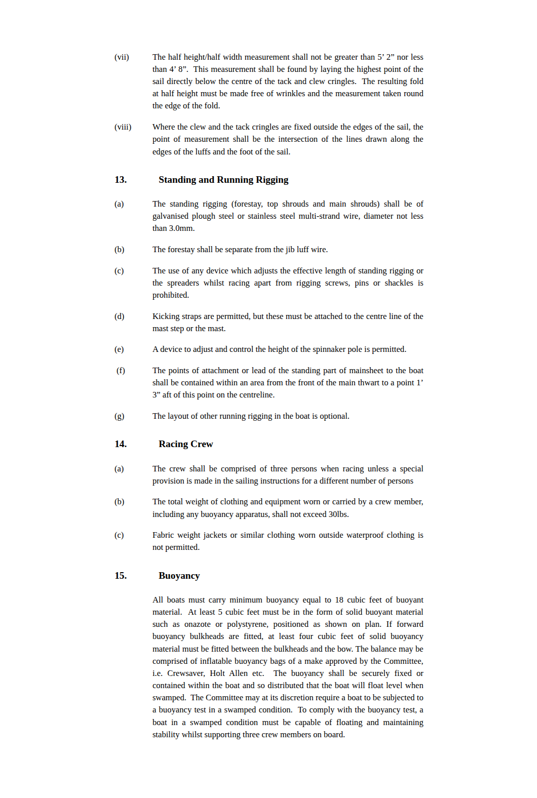(vii)
The half height/half width measurement shall not be greater than 5’ 2” nor less than 4’ 8”. This measurement shall be found by laying the highest point of the sail directly below the centre of the tack and clew cringles. The resulting fold at half height must be made free of wrinkles and the measurement taken round the edge of the fold.
(viii)
Where the clew and the tack cringles are fixed outside the edges of the sail, the point of measurement shall be the intersection of the lines drawn along the edges of the luffs and the foot of the sail.
13. Standing and Running Rigging
(a)
The standing rigging (forestay, top shrouds and main shrouds) shall be of galvanised plough steel or stainless steel multi-strand wire, diameter not less than 3.0mm.
(b)
The forestay shall be separate from the jib luff wire.
(c)
The use of any device which adjusts the effective length of standing rigging or the spreaders whilst racing apart from rigging screws, pins or shackles is prohibited.
(d)
Kicking straps are permitted, but these must be attached to the centre line of the mast step or the mast.
(e)
A device to adjust and control the height of the spinnaker pole is permitted.
(f)
The points of attachment or lead of the standing part of mainsheet to the boat shall be contained within an area from the front of the main thwart to a point 1’ 3” aft of this point on the centreline.
(g)
The layout of other running rigging in the boat is optional.
14. Racing Crew
(a)
The crew shall be comprised of three persons when racing unless a special provision is made in the sailing instructions for a different number of persons
(b)
The total weight of clothing and equipment worn or carried by a crew member, including any buoyancy apparatus, shall not exceed 30lbs.
(c)
Fabric weight jackets or similar clothing worn outside waterproof clothing is not permitted.
15. Buoyancy
All boats must carry minimum buoyancy equal to 18 cubic feet of buoyant material. At least 5 cubic feet must be in the form of solid buoyant material such as onazote or polystyrene, positioned as shown on plan. If forward buoyancy bulkheads are fitted, at least four cubic feet of solid buoyancy material must be fitted between the bulkheads and the bow. The balance may be comprised of inflatable buoyancy bags of a make approved by the Committee, i.e. Crewsaver, Holt Allen etc. The buoyancy shall be securely fixed or contained within the boat and so distributed that the boat will float level when swamped. The Committee may at its discretion require a boat to be subjected to a buoyancy test in a swamped condition. To comply with the buoyancy test, a boat in a swamped condition must be capable of floating and maintaining stability whilst supporting three crew members on board.